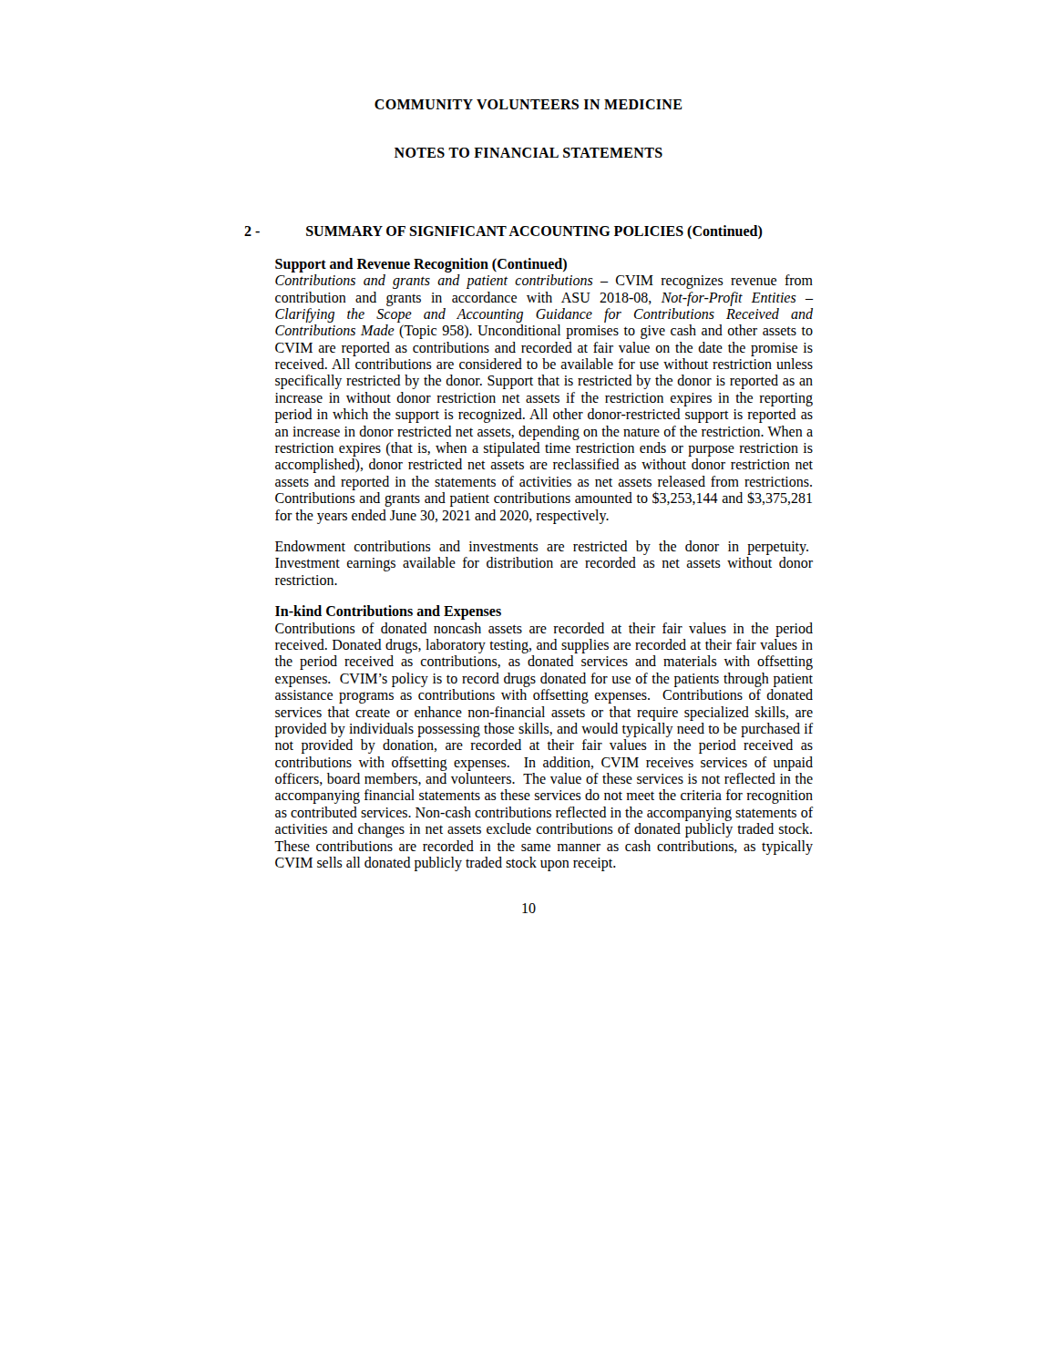COMMUNITY VOLUNTEERS IN MEDICINE
NOTES TO FINANCIAL STATEMENTS
2 -SUMMARY OF SIGNIFICANT ACCOUNTING POLICIES (Continued)
Support and Revenue Recognition (Continued)
Contributions and grants and patient contributions – CVIM recognizes revenue from contribution and grants in accordance with ASU 2018-08, Not-for-Profit Entities – Clarifying the Scope and Accounting Guidance for Contributions Received and Contributions Made (Topic 958). Unconditional promises to give cash and other assets to CVIM are reported as contributions and recorded at fair value on the date the promise is received. All contributions are considered to be available for use without restriction unless specifically restricted by the donor. Support that is restricted by the donor is reported as an increase in without donor restriction net assets if the restriction expires in the reporting period in which the support is recognized. All other donor-restricted support is reported as an increase in donor restricted net assets, depending on the nature of the restriction. When a restriction expires (that is, when a stipulated time restriction ends or purpose restriction is accomplished), donor restricted net assets are reclassified as without donor restriction net assets and reported in the statements of activities as net assets released from restrictions. Contributions and grants and patient contributions amounted to $3,253,144 and $3,375,281 for the years ended June 30, 2021 and 2020, respectively.
Endowment contributions and investments are restricted by the donor in perpetuity. Investment earnings available for distribution are recorded as net assets without donor restriction.
In-kind Contributions and Expenses
Contributions of donated noncash assets are recorded at their fair values in the period received. Donated drugs, laboratory testing, and supplies are recorded at their fair values in the period received as contributions, as donated services and materials with offsetting expenses. CVIM’s policy is to record drugs donated for use of the patients through patient assistance programs as contributions with offsetting expenses. Contributions of donated services that create or enhance non-financial assets or that require specialized skills, are provided by individuals possessing those skills, and would typically need to be purchased if not provided by donation, are recorded at their fair values in the period received as contributions with offsetting expenses. In addition, CVIM receives services of unpaid officers, board members, and volunteers. The value of these services is not reflected in the accompanying financial statements as these services do not meet the criteria for recognition as contributed services. Non-cash contributions reflected in the accompanying statements of activities and changes in net assets exclude contributions of donated publicly traded stock. These contributions are recorded in the same manner as cash contributions, as typically CVIM sells all donated publicly traded stock upon receipt.
10